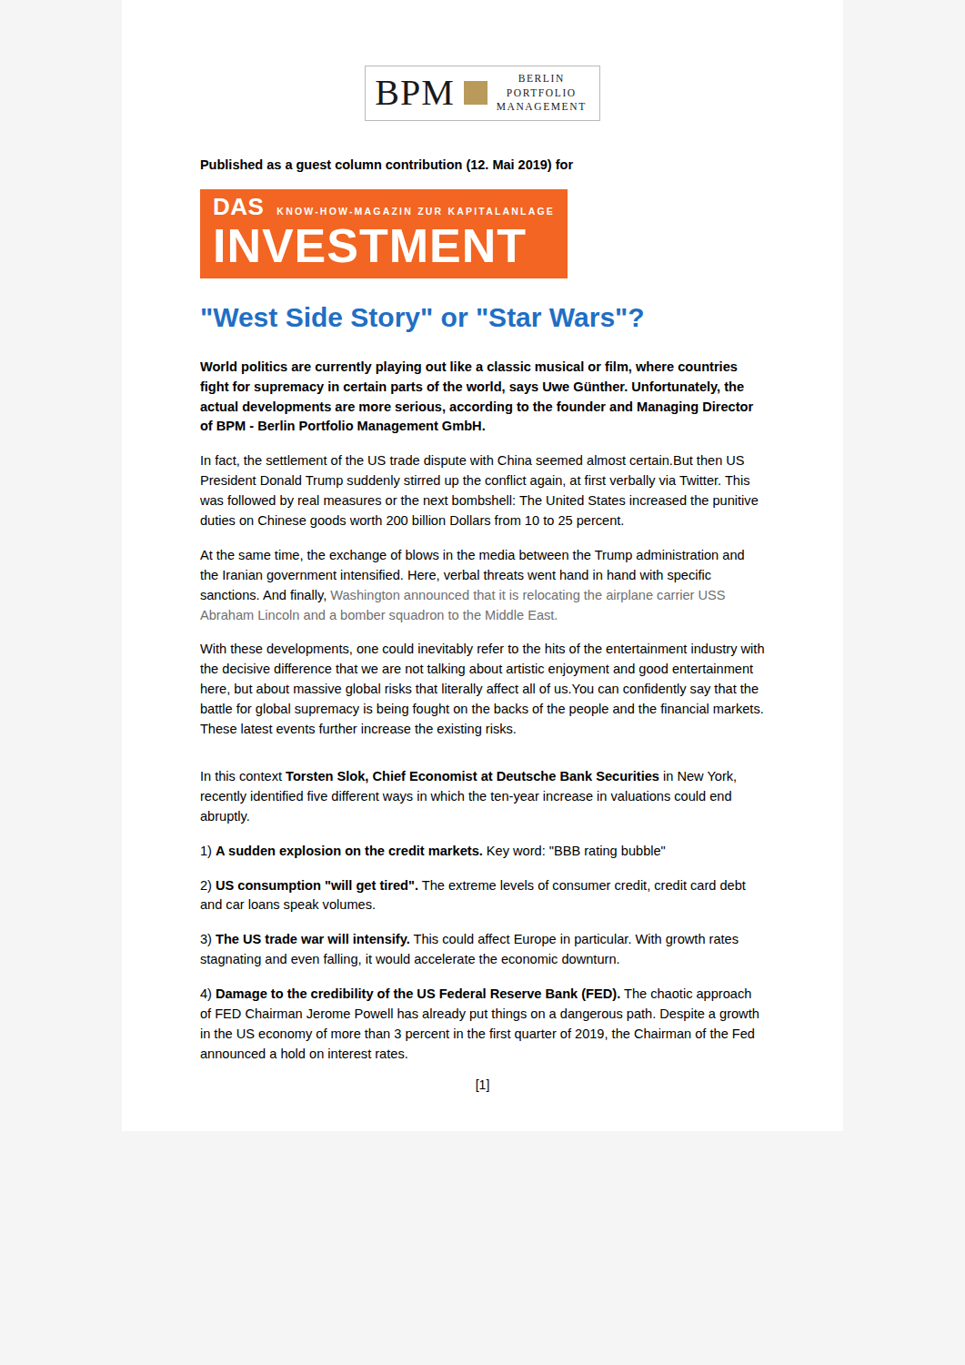| BPM | | Berlin Portfolio Management |
Published as a guest column contribution (12. Mai 2019) for
DAS KNOW-HOW-MAGAZIN ZUR KAPITALANLAGE
INVESTMENT
"West Side Story" or "Star Wars"?
World politics are currently playing out like a classic musical or film, where countries fight for supremacy in certain parts of the world, says Uwe Günther. Unfortunately, the actual developments are more serious, according to the founder and Managing Director of BPM - Berlin Portfolio Management GmbH.
In fact, the settlement of the US trade dispute with China seemed almost certain.But then US President Donald Trump suddenly stirred up the conflict again, at first verbally via Twitter. This was followed by real measures or the next bombshell: The United States increased the punitive duties on Chinese goods worth 200 billion Dollars from 10 to 25 percent.
At the same time, the exchange of blows in the media between the Trump administration and the Iranian government intensified. Here, verbal threats went hand in hand with specific sanctions. And finally, Washington announced that it is relocating the airplane carrier USS Abraham Lincoln and a bomber squadron to the Middle East.
With these developments, one could inevitably refer to the hits of the entertainment industry with the decisive difference that we are not talking about artistic enjoyment and good entertainment here, but about massive global risks that literally affect all of us.You can confidently say that the battle for global supremacy is being fought on the backs of the people and the financial markets. These latest events further increase the existing risks.
In this context Torsten Slok, Chief Economist at Deutsche Bank Securities in New York, recently identified five different ways in which the ten-year increase in valuations could end abruptly.
1) A sudden explosion on the credit markets. Key word: "BBB rating bubble"
2) US consumption "will get tired". The extreme levels of consumer credit, credit card debt and car loans speak volumes.
3) The US trade war will intensify. This could affect Europe in particular. With growth rates stagnating and even falling, it would accelerate the economic downturn.
4) Damage to the credibility of the US Federal Reserve Bank (FED). The chaotic approach of FED Chairman Jerome Powell has already put things on a dangerous path. Despite a growth in the US economy of more than 3 percent in the first quarter of 2019, the Chairman of the Fed announced a hold on interest rates.
[1]